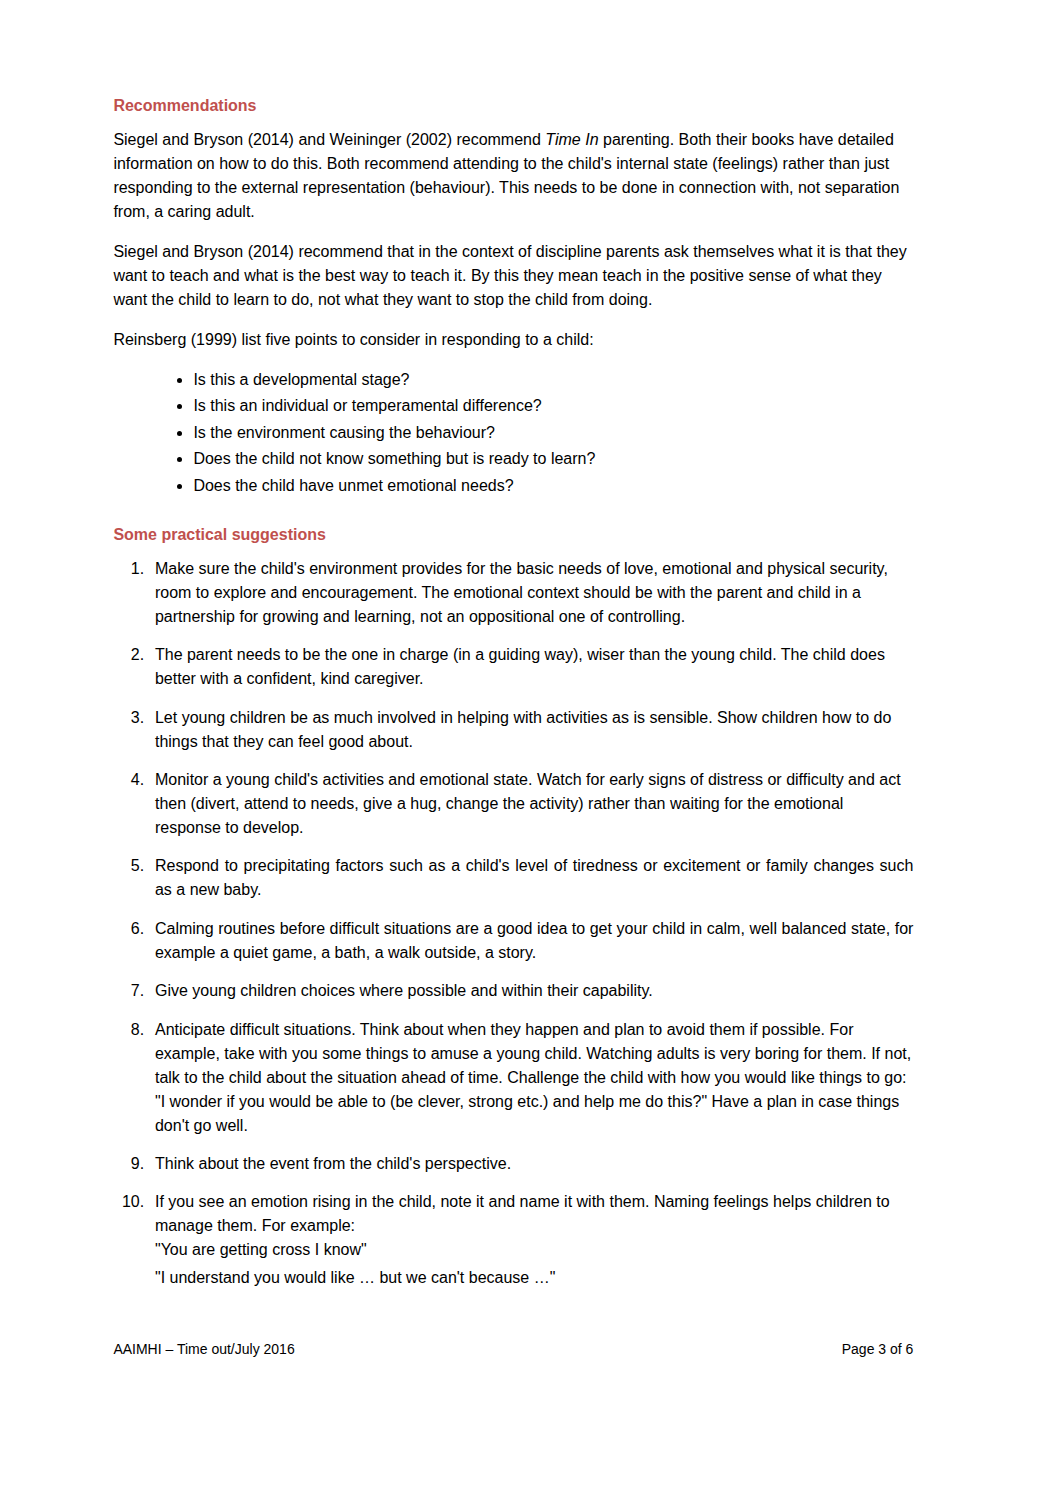Recommendations
Siegel and Bryson (2014) and Weininger (2002) recommend Time In parenting. Both their books have detailed information on how to do this. Both recommend attending to the child's internal state (feelings) rather than just responding to the external representation (behaviour). This needs to be done in connection with, not separation from, a caring adult.
Siegel and Bryson (2014) recommend that in the context of discipline parents ask themselves what it is that they want to teach and what is the best way to teach it. By this they mean teach in the positive sense of what they want the child to learn to do, not what they want to stop the child from doing.
Reinsberg (1999) list five points to consider in responding to a child:
Is this a developmental stage?
Is this an individual or temperamental difference?
Is the environment causing the behaviour?
Does the child not know something but is ready to learn?
Does the child have unmet emotional needs?
Some practical suggestions
Make sure the child's environment provides for the basic needs of love, emotional and physical security, room to explore and encouragement. The emotional context should be with the parent and child in a partnership for growing and learning, not an oppositional one of controlling.
The parent needs to be the one in charge (in a guiding way), wiser than the young child. The child does better with a confident, kind caregiver.
Let young children be as much involved in helping with activities as is sensible. Show children how to do things that they can feel good about.
Monitor a young child's activities and emotional state. Watch for early signs of distress or difficulty and act then (divert, attend to needs, give a hug, change the activity) rather than waiting for the emotional response to develop.
Respond to precipitating factors such as a child's level of tiredness or excitement or family changes such as a new baby.
Calming routines before difficult situations are a good idea to get your child in calm, well balanced state, for example a quiet game, a bath, a walk outside, a story.
Give young children choices where possible and within their capability.
Anticipate difficult situations. Think about when they happen and plan to avoid them if possible. For example, take with you some things to amuse a young child. Watching adults is very boring for them. If not, talk to the child about the situation ahead of time. Challenge the child with how you would like things to go: "I wonder if you would be able to (be clever, strong etc.) and help me do this?" Have a plan in case things don't go well.
Think about the event from the child's perspective.
If you see an emotion rising in the child, note it and name it with them. Naming feelings helps children to manage them. For example:
"You are getting cross I know"
"I understand you would like … but we can't because …"
AAIMHI – Time out/July 2016 Page 3 of 6